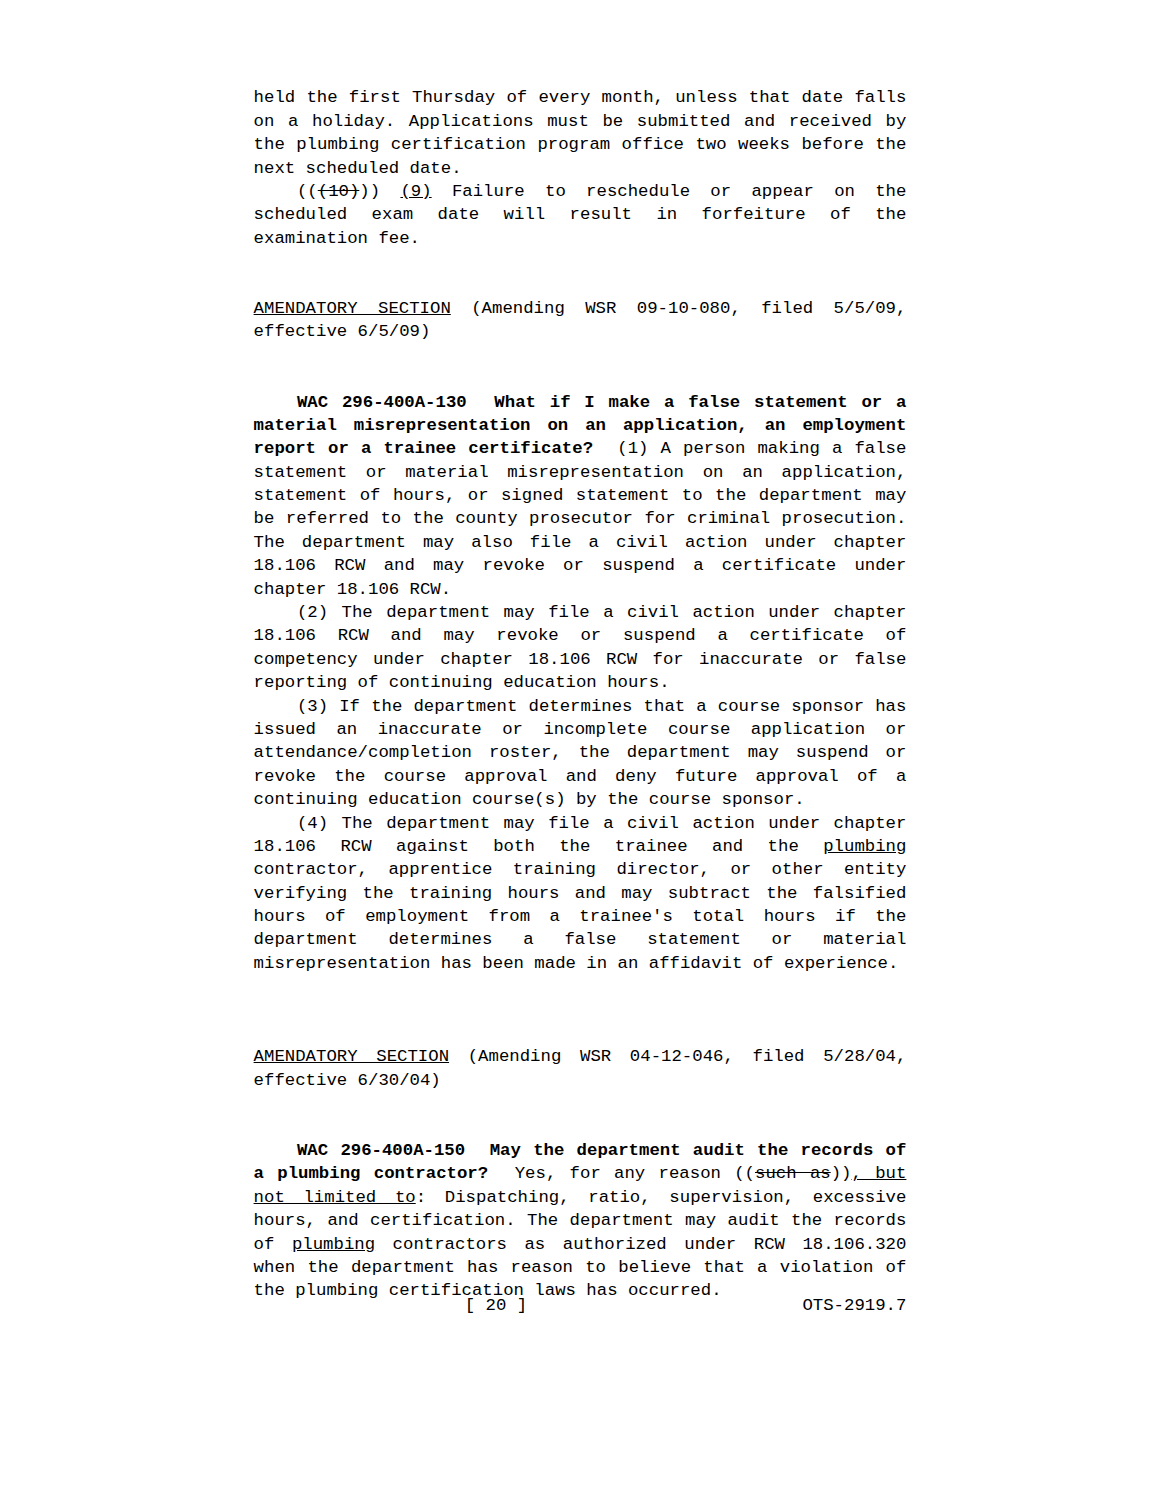held the first Thursday of every month, unless that date falls on a holiday. Applications must be submitted and received by the plumbing certification program office two weeks before the next scheduled date.
(((10))) (9) Failure to reschedule or appear on the scheduled exam date will result in forfeiture of the examination fee.
AMENDATORY SECTION (Amending WSR 09-10-080, filed 5/5/09, effective 6/5/09)
WAC 296-400A-130 What if I make a false statement or a material misrepresentation on an application, an employment report or a trainee certificate? (1) A person making a false statement or material misrepresentation on an application, statement of hours, or signed statement to the department may be referred to the county prosecutor for criminal prosecution. The department may also file a civil action under chapter 18.106 RCW and may revoke or suspend a certificate under chapter 18.106 RCW.
(2) The department may file a civil action under chapter 18.106 RCW and may revoke or suspend a certificate of competency under chapter 18.106 RCW for inaccurate or false reporting of continuing education hours.
(3) If the department determines that a course sponsor has issued an inaccurate or incomplete course application or attendance/completion roster, the department may suspend or revoke the course approval and deny future approval of a continuing education course(s) by the course sponsor.
(4) The department may file a civil action under chapter 18.106 RCW against both the trainee and the plumbing contractor, apprentice training director, or other entity verifying the training hours and may subtract the falsified hours of employment from a trainee's total hours if the department determines a false statement or material misrepresentation has been made in an affidavit of experience.
AMENDATORY SECTION (Amending WSR 04-12-046, filed 5/28/04, effective 6/30/04)
WAC 296-400A-150 May the department audit the records of a plumbing contractor? Yes, for any reason ((such as)), but not limited to: Dispatching, ratio, supervision, excessive hours, and certification. The department may audit the records of plumbing contractors as authorized under RCW 18.106.320 when the department has reason to believe that a violation of the plumbing certification laws has occurred.
[ 20 ] OTS-2919.7